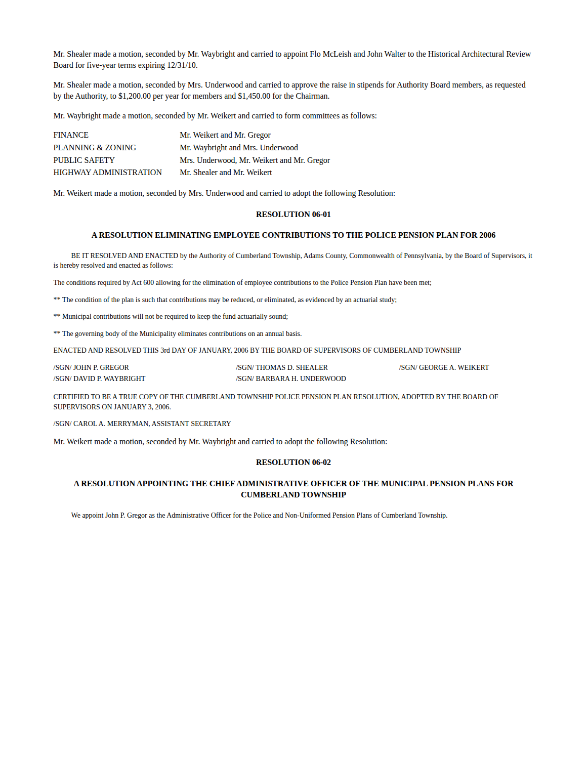Mr. Shealer made a motion, seconded by Mr. Waybright and carried to appoint Flo McLeish and John Walter to the Historical Architectural Review Board for five-year terms expiring 12/31/10.
Mr. Shealer made a motion, seconded by Mrs. Underwood and carried to approve the raise in stipends for Authority Board members, as requested by the Authority, to $1,200.00 per year for members and $1,450.00 for the Chairman.
Mr. Waybright made a motion, seconded by Mr. Weikert and carried to form committees as follows:
| FINANCE | Mr. Weikert and Mr. Gregor |
| PLANNING & ZONING | Mr. Waybright and Mrs. Underwood |
| PUBLIC SAFETY | Mrs. Underwood, Mr. Weikert and Mr. Gregor |
| HIGHWAY ADMINISTRATION | Mr. Shealer and Mr. Weikert |
Mr. Weikert made a motion, seconded by Mrs. Underwood and carried to adopt the following Resolution:
RESOLUTION 06-01
A RESOLUTION ELIMINATING EMPLOYEE CONTRIBUTIONS TO THE POLICE PENSION PLAN FOR 2006
BE IT RESOLVED AND ENACTED by the Authority of Cumberland Township, Adams County, Commonwealth of Pennsylvania, by the Board of Supervisors, it is hereby resolved and enacted as follows:
The conditions required by Act 600 allowing for the elimination of employee contributions to the Police Pension Plan have been met;
** The condition of the plan is such that contributions may be reduced, or eliminated, as evidenced by an actuarial study;
** Municipal contributions will not be required to keep the fund actuarially sound;
** The governing body of the Municipality eliminates contributions on an annual basis.
ENACTED AND RESOLVED THIS 3rd DAY OF JANUARY, 2006 BY THE BOARD OF SUPERVISORS OF CUMBERLAND TOWNSHIP
/SGN/ JOHN P. GREGOR/SGN/ THOMAS D. SHEALER/SGN/ GEORGE A. WEIKERT
/SGN/ DAVID P. WAYBRIGHT/SGN/ BARBARA H. UNDERWOOD
CERTIFIED TO BE A TRUE COPY OF THE CUMBERLAND TOWNSHIP POLICE PENSION PLAN RESOLUTION, ADOPTED BY THE BOARD OF SUPERVISORS ON JANUARY 3, 2006.
/SGN/ CAROL A. MERRYMAN, ASSISTANT SECRETARY
Mr. Weikert made a motion, seconded by Mr. Waybright and carried to adopt the following Resolution:
RESOLUTION 06-02
A RESOLUTION APPOINTING THE CHIEF ADMINISTRATIVE OFFICER OF THE MUNICIPAL PENSION PLANS FOR CUMBERLAND TOWNSHIP
We appoint John P. Gregor as the Administrative Officer for the Police and Non-Uniformed Pension Plans of Cumberland Township.